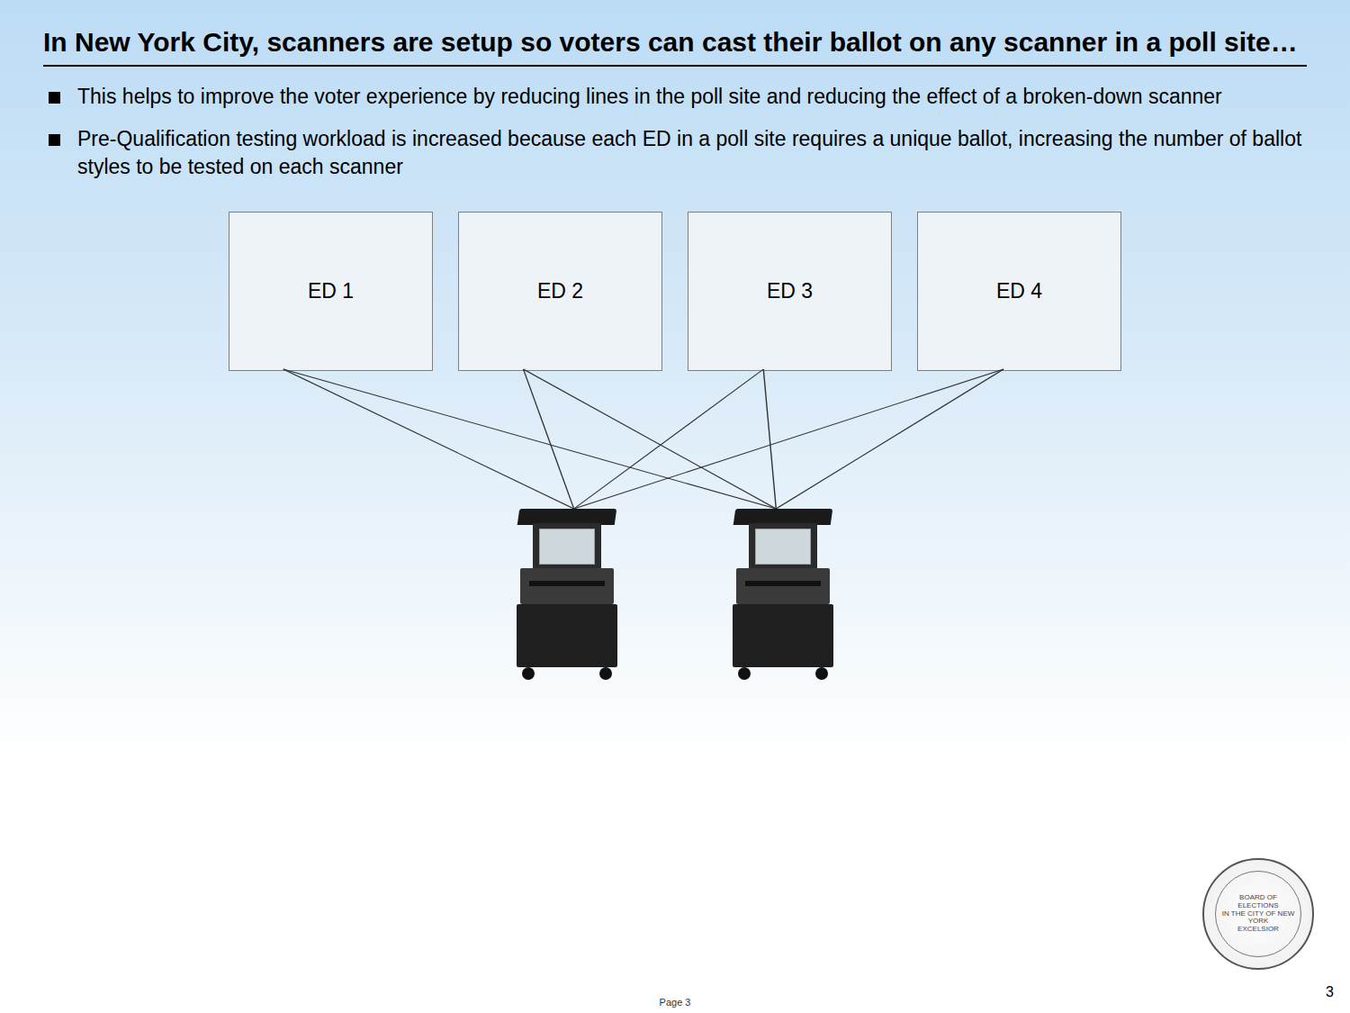In New York City, scanners are setup so voters can cast their ballot on any scanner in a poll site…
This helps to improve the voter experience by reducing lines in the poll site and reducing the effect of a broken-down scanner
Pre-Qualification testing workload is increased because each ED in a poll site requires a unique ballot, increasing the number of ballot styles to be tested on each scanner
ED 1
ED 2
ED 3
ED 4
Page 3
BOARD OF ELECTIONS
IN THE CITY OF NEW YORK
EXCELSIOR
3